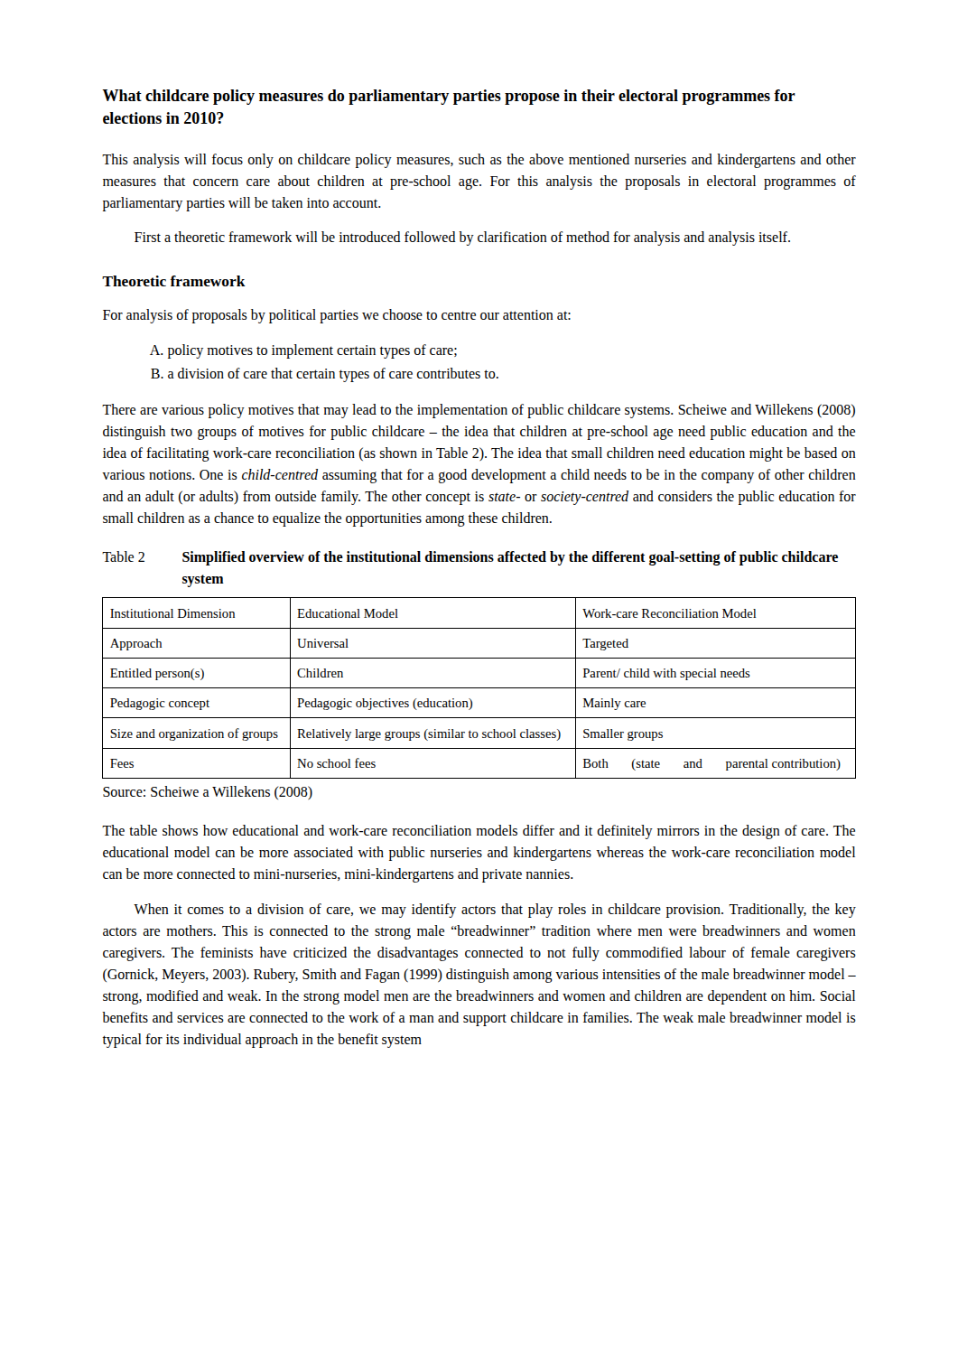What childcare policy measures do parliamentary parties propose in their electoral programmes for elections in 2010?
This analysis will focus only on childcare policy measures, such as the above mentioned nurseries and kindergartens and other measures that concern care about children at pre-school age. For this analysis the proposals in electoral programmes of parliamentary parties will be taken into account.
First a theoretic framework will be introduced followed by clarification of method for analysis and analysis itself.
Theoretic framework
For analysis of proposals by political parties we choose to centre our attention at:
policy motives to implement certain types of care;
a division of care that certain types of care contributes to.
There are various policy motives that may lead to the implementation of public childcare systems. Scheiwe and Willekens (2008) distinguish two groups of motives for public childcare – the idea that children at pre-school age need public education and the idea of facilitating work-care reconciliation (as shown in Table 2). The idea that small children need education might be based on various notions. One is child-centred assuming that for a good development a child needs to be in the company of other children and an adult (or adults) from outside family. The other concept is state- or society-centred and considers the public education for small children as a chance to equalize the opportunities among these children.
Table 2 Simplified overview of the institutional dimensions affected by the different goal-setting of public childcare system
| Institutional Dimension | Educational Model | Work-care Reconciliation Model |
| Approach | Universal | Targeted |
| Entitled person(s) | Children | Parent/ child with special needs |
| Pedagogic concept | Pedagogic objectives (education) | Mainly care |
| Size and organization of groups | Relatively large groups (similar to school classes) | Smaller groups |
| Fees | No school fees | Both (state and parental contribution) |
Source: Scheiwe a Willekens (2008)
The table shows how educational and work-care reconciliation models differ and it definitely mirrors in the design of care. The educational model can be more associated with public nurseries and kindergartens whereas the work-care reconciliation model can be more connected to mini-nurseries, mini-kindergartens and private nannies.
When it comes to a division of care, we may identify actors that play roles in childcare provision. Traditionally, the key actors are mothers. This is connected to the strong male “breadwinner” tradition where men were breadwinners and women caregivers. The feminists have criticized the disadvantages connected to not fully commodified labour of female caregivers (Gornick, Meyers, 2003). Rubery, Smith and Fagan (1999) distinguish among various intensities of the male breadwinner model – strong, modified and weak. In the strong model men are the breadwinners and women and children are dependent on him. Social benefits and services are connected to the work of a man and support childcare in families. The weak male breadwinner model is typical for its individual approach in the benefit system